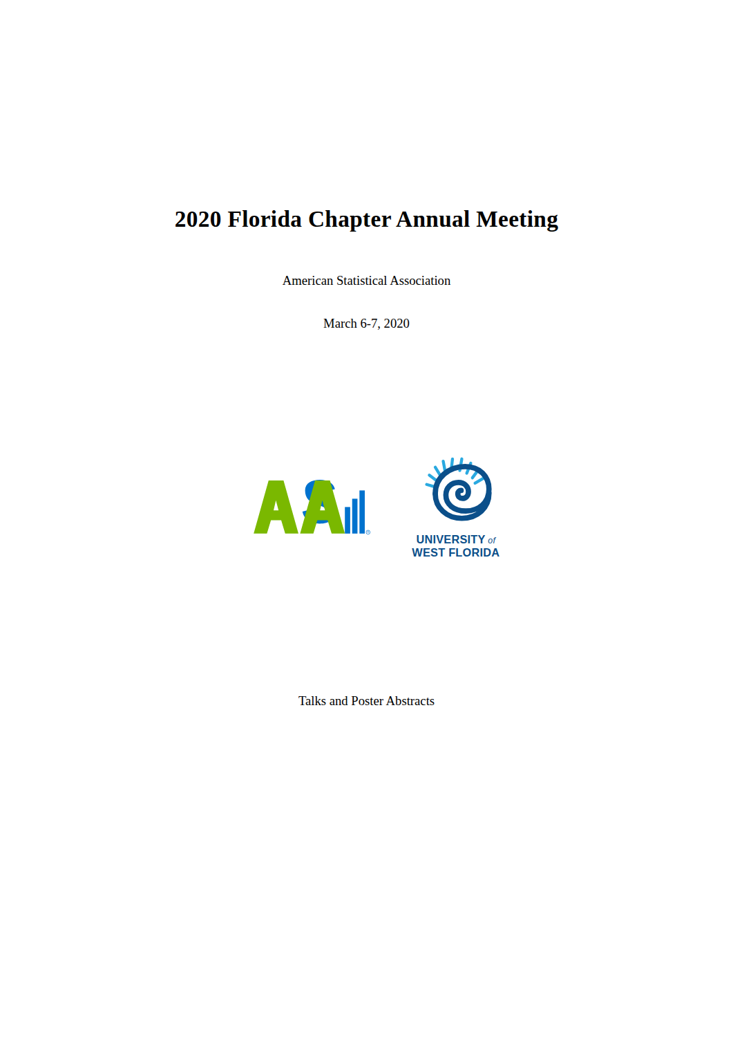2020 Florida Chapter Annual Meeting
American Statistical Association
March 6-7, 2020
R UNIVERSITY of WEST FLORIDA
Talks and Poster Abstracts